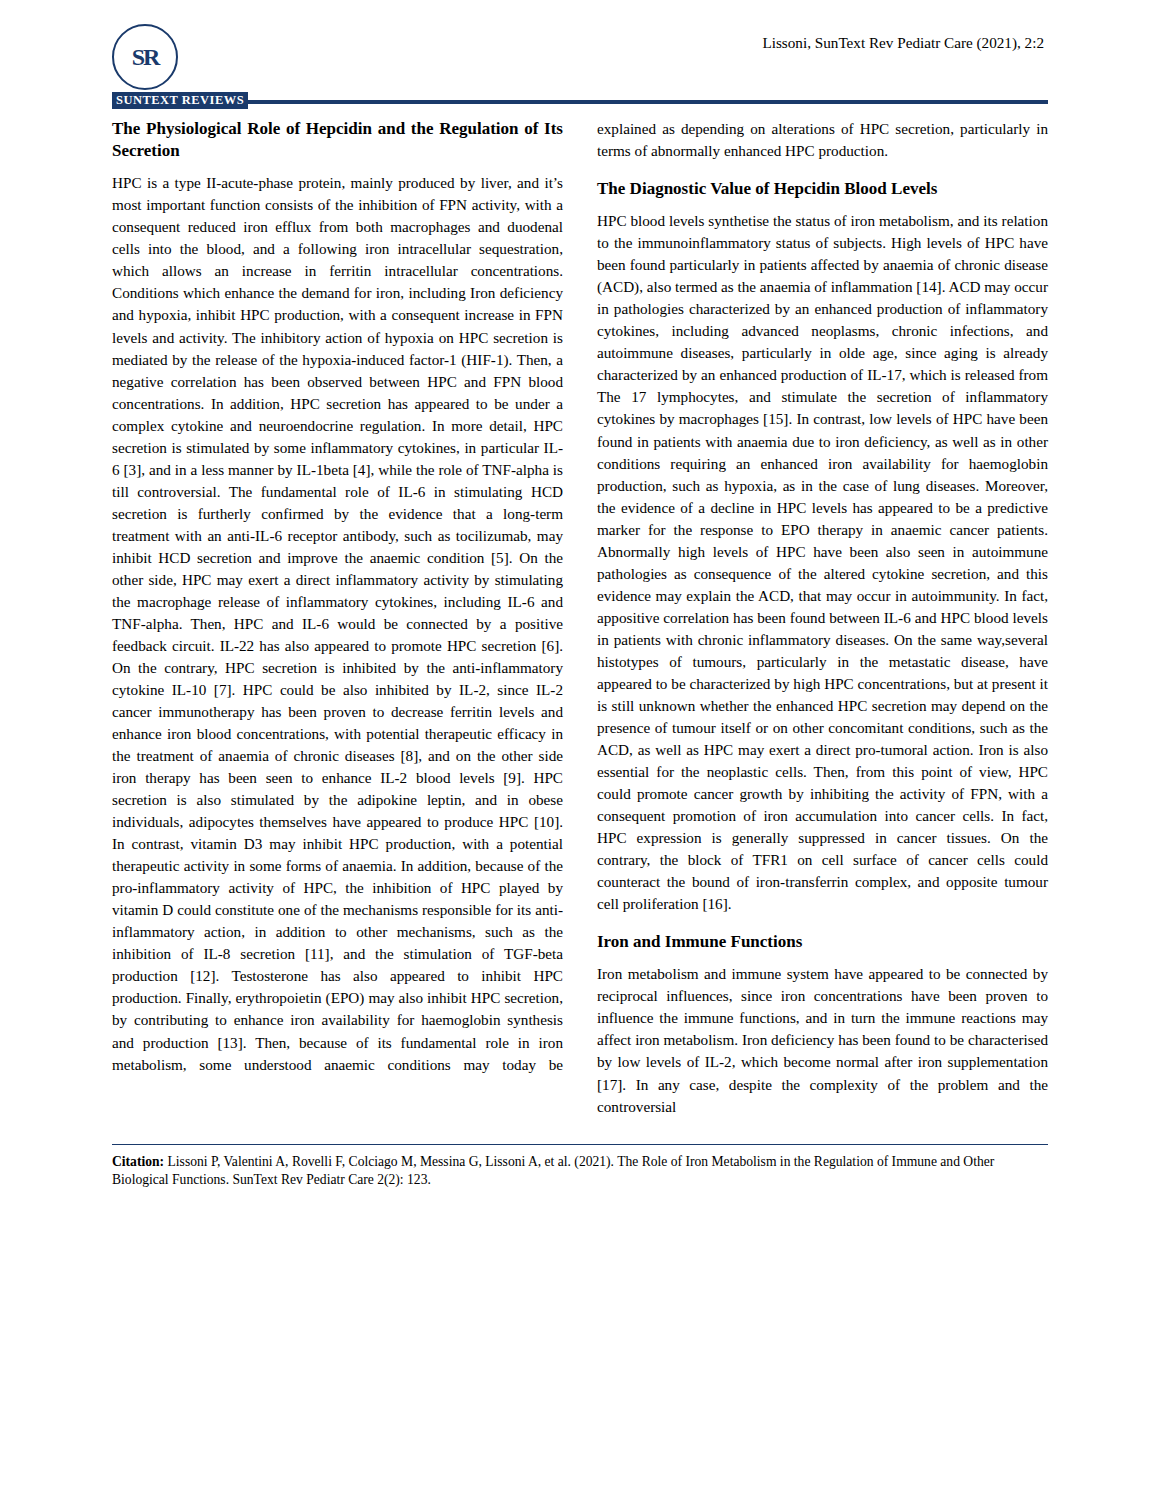SR
SUNTEXT REVIEWS
Lissoni, SunText Rev Pediatr Care (2021), 2:2
The Physiological Role of Hepcidin and the Regulation of Its Secretion
HPC is a type II-acute-phase protein, mainly produced by liver, and it’s most important function consists of the inhibition of FPN activity, with a consequent reduced iron efflux from both macrophages and duodenal cells into the blood, and a following iron intracellular sequestration, which allows an increase in ferritin intracellular concentrations. Conditions which enhance the demand for iron, including Iron deficiency and hypoxia, inhibit HPC production, with a consequent increase in FPN levels and activity. The inhibitory action of hypoxia on HPC secretion is mediated by the release of the hypoxia-induced factor-1 (HIF-1). Then, a negative correlation has been observed between HPC and FPN blood concentrations. In addition, HPC secretion has appeared to be under a complex cytokine and neuroendocrine regulation. In more detail, HPC secretion is stimulated by some inflammatory cytokines, in particular IL-6 [3], and in a less manner by IL-1beta [4], while the role of TNF-alpha is till controversial. The fundamental role of IL-6 in stimulating HCD secretion is furtherly confirmed by the evidence that a long-term treatment with an anti-IL-6 receptor antibody, such as tocilizumab, may inhibit HCD secretion and improve the anaemic condition [5]. On the other side, HPC may exert a direct inflammatory activity by stimulating the macrophage release of inflammatory cytokines, including IL-6 and TNF-alpha. Then, HPC and IL-6 would be connected by a positive feedback circuit. IL-22 has also appeared to promote HPC secretion [6]. On the contrary, HPC secretion is inhibited by the anti-inflammatory cytokine IL-10 [7]. HPC could be also inhibited by IL-2, since IL-2 cancer immunotherapy has been proven to decrease ferritin levels and enhance iron blood concentrations, with potential therapeutic efficacy in the treatment of anaemia of chronic diseases [8], and on the other side iron therapy has been seen to enhance IL-2 blood levels [9]. HPC secretion is also stimulated by the adipokine leptin, and in obese individuals, adipocytes themselves have appeared to produce HPC [10]. In contrast, vitamin D3 may inhibit HPC production, with a potential therapeutic activity in some forms of anaemia. In addition, because of the pro-inflammatory activity of HPC, the inhibition of HPC played by vitamin D could constitute one of the mechanisms responsible for its anti-inflammatory action, in addition to other mechanisms, such as the inhibition of IL-8 secretion [11], and the stimulation of TGF-beta production [12]. Testosterone has also appeared to inhibit HPC production. Finally, erythropoietin (EPO) may also inhibit HPC secretion, by contributing to enhance iron availability for haemoglobin synthesis and production [13]. Then, because of its fundamental role in iron metabolism, some understood anaemic conditions may today be explained as depending on alterations of HPC secretion, particularly in terms of abnormally enhanced HPC production.
The Diagnostic Value of Hepcidin Blood Levels
HPC blood levels synthetise the status of iron metabolism, and its relation to the immunoinflammatory status of subjects. High levels of HPC have been found particularly in patients affected by anaemia of chronic disease (ACD), also termed as the anaemia of inflammation [14]. ACD may occur in pathologies characterized by an enhanced production of inflammatory cytokines, including advanced neoplasms, chronic infections, and autoimmune diseases, particularly in olde age, since aging is already characterized by an enhanced production of IL-17, which is released from The 17 lymphocytes, and stimulate the secretion of inflammatory cytokines by macrophages [15]. In contrast, low levels of HPC have been found in patients with anaemia due to iron deficiency, as well as in other conditions requiring an enhanced iron availability for haemoglobin production, such as hypoxia, as in the case of lung diseases. Moreover, the evidence of a decline in HPC levels has appeared to be a predictive marker for the response to EPO therapy in anaemic cancer patients. Abnormally high levels of HPC have been also seen in autoimmune pathologies as consequence of the altered cytokine secretion, and this evidence may explain the ACD, that may occur in autoimmunity. In fact, appositive correlation has been found between IL-6 and HPC blood levels in patients with chronic inflammatory diseases. On the same way,several histotypes of tumours, particularly in the metastatic disease, have appeared to be characterized by high HPC concentrations, but at present it is still unknown whether the enhanced HPC secretion may depend on the presence of tumour itself or on other concomitant conditions, such as the ACD, as well as HPC may exert a direct pro-tumoral action. Iron is also essential for the neoplastic cells. Then, from this point of view, HPC could promote cancer growth by inhibiting the activity of FPN, with a consequent promotion of iron accumulation into cancer cells. In fact, HPC expression is generally suppressed in cancer tissues. On the contrary, the block of TFR1 on cell surface of cancer cells could counteract the bound of iron-transferrin complex, and opposite tumour cell proliferation [16].
Iron and Immune Functions
Iron metabolism and immune system have appeared to be connected by reciprocal influences, since iron concentrations have been proven to influence the immune functions, and in turn the immune reactions may affect iron metabolism. Iron deficiency has been found to be characterised by low levels of IL-2, which become normal after iron supplementation [17]. In any case, despite the complexity of the problem and the controversial
Citation: Lissoni P, Valentini A, Rovelli F, Colciago M, Messina G, Lissoni A, et al. (2021). The Role of Iron Metabolism in the Regulation of Immune and Other Biological Functions. SunText Rev Pediatr Care 2(2): 123.